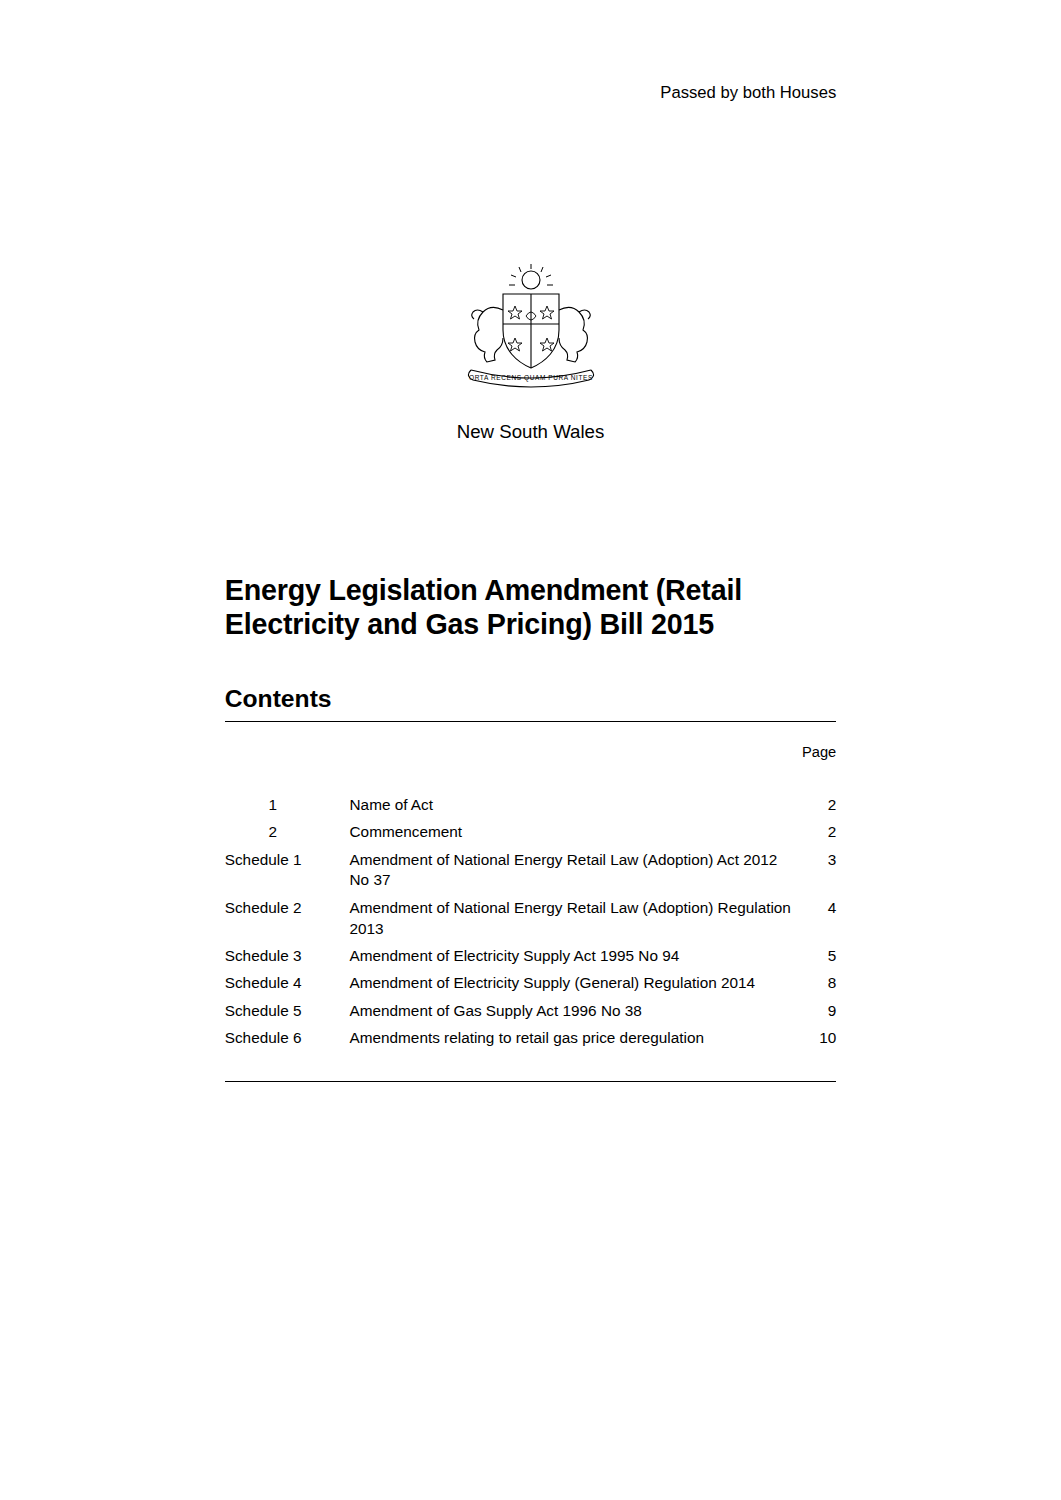Passed by both Houses
ORTA RECENS QUAM PURA NITES
New South Wales
Energy Legislation Amendment (Retail Electricity and Gas Pricing) Bill 2015
Contents
Page
| 1 | Name of Act | 2 |
| 2 | Commencement | 2 |
| Schedule 1 | Amendment of National Energy Retail Law (Adoption) Act 2012 No 37 | 3 |
| Schedule 2 | Amendment of National Energy Retail Law (Adoption) Regulation 2013 | 4 |
| Schedule 3 | Amendment of Electricity Supply Act 1995 No 94 | 5 |
| Schedule 4 | Amendment of Electricity Supply (General) Regulation 2014 | 8 |
| Schedule 5 | Amendment of Gas Supply Act 1996 No 38 | 9 |
| Schedule 6 | Amendments relating to retail gas price deregulation | 10 |